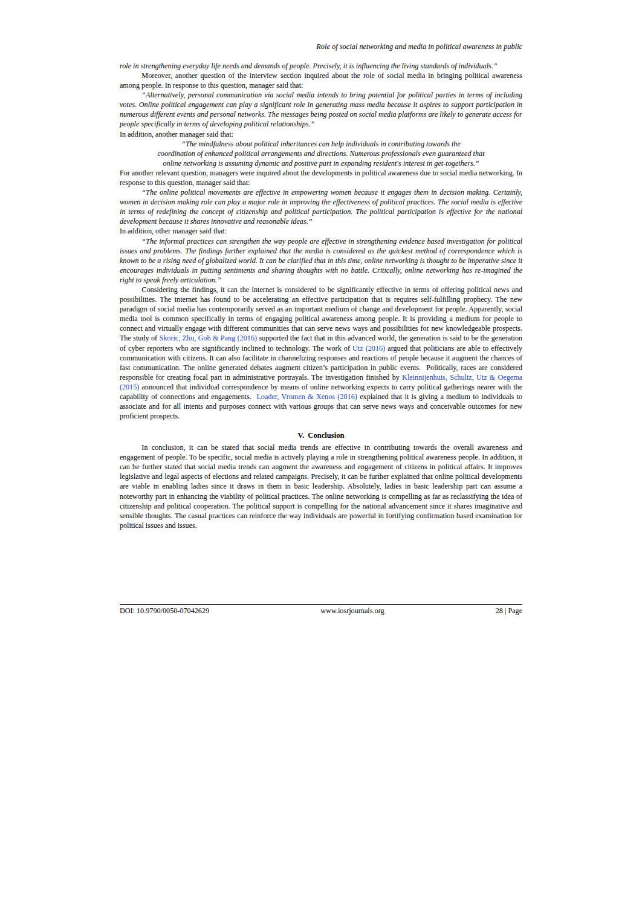Role of social networking and media in political awareness in public
role in strengthening everyday life needs and demands of people. Precisely, it is influencing the living standards of individuals.”
Moreover, another question of the interview section inquired about the role of social media in bringing political awareness among people. In response to this question, manager said that:
“Alternatively, personal communication via social media intends to bring potential for political parties in terms of including votes. Online political engagement can play a significant role in generating mass media because it aspires to support participation in numerous different events and personal networks. The messages being posted on social media platforms are likely to generate access for people specifically in terms of developing political relationships.”
In addition, another manager said that:
“The mindfulness about political inheritances can help individuals in contributing towards the
coordination of enhanced political arrangements and directions. Numerous professionals even guaranteed that
online networking is assuming dynamic and positive part in expanding resident's interest in get-togethers.”
For another relevant question, managers were inquired about the developments in political awareness due to social media networking. In response to this question, manager said that:
“The online political movements are effective in empowering women because it engages them in decision making. Certainly, women in decision making role can play a major role in improving the effectiveness of political practices. The social media is effective in terms of redefining the concept of citizenship and political participation. The political participation is effective for the national development because it shares innovative and reasonable ideas.”
In addition, other manager said that:
“The informal practices can strengthen the way people are effective in strengthening evidence based investigation for political issues and problems. The findings further explained that the media is considered as the quickest method of correspondence which is known to be a rising need of globalized world. It can be clarified that in this time, online networking is thought to be imperative since it encourages individuals in putting sentiments and sharing thoughts with no battle. Critically, online networking has re-imagined the right to speak freely articulation.”
Considering the findings, it can the internet is considered to be significantly effective in terms of offering political news and possibilities. The internet has found to be accelerating an effective participation that is requires self-fulfilling prophecy. The new paradigm of social media has contemporarily served as an important medium of change and development for people. Apparently, social media tool is common specifically in terms of engaging political awareness among people. It is providing a medium for people to connect and virtually engage with different communities that can serve news ways and possibilities for new knowledgeable prospects. The study of Skoric, Zhu, Goh & Pang (2016) supported the fact that in this advanced world, the generation is said to be the generation of cyber reporters who are significantly inclined to technology. The work of Utz (2016) argued that politicians are able to effectively communication with citizens. It can also facilitate in channelizing responses and reactions of people because it augment the chances of fast communication. The online generated debates augment citizen’s participation in public events. Politically, races are considered responsible for creating focal part in administrative portrayals. The investigation finished by Kleinnijenhuis, Schultz, Utz & Oegema (2015) announced that individual correspondence by means of online networking expects to carry political gatherings nearer with the capability of connections and engagements. Loader, Vromen & Xenos (2016) explained that it is giving a medium to individuals to associate and for all intents and purposes connect with various groups that can serve news ways and conceivable outcomes for new proficient prospects.
V. Conclusion
In conclusion, it can be stated that social media trends are effective in contributing towards the overall awareness and engagement of people. To be specific, social media is actively playing a role in strengthening political awareness people. In addition, it can be further stated that social media trends can augment the awareness and engagement of citizens in political affairs. It improves legislative and legal aspects of elections and related campaigns. Precisely, it can be further explained that online political developments are viable in enabling ladies since it draws in them in basic leadership. Absolutely, ladies in basic leadership part can assume a noteworthy part in enhancing the viability of political practices. The online networking is compelling as far as reclassifying the idea of citizenship and political cooperation. The political support is compelling for the national advancement since it shares imaginative and sensible thoughts. The casual practices can reinforce the way individuals are powerful in fortifying confirmation based examination for political issues and issues.
DOI: 10.9790/0050-07042629 www.iosrjournals.org 28 | Page